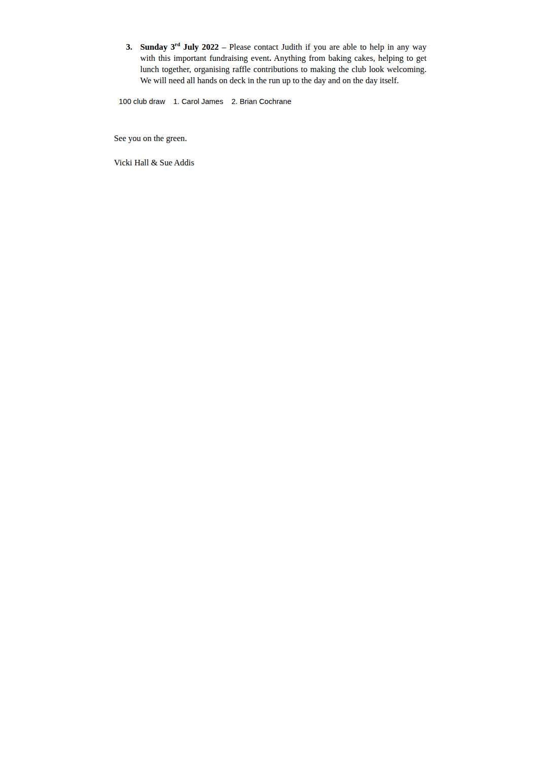Sunday 3rd July 2022 – Please contact Judith if you are able to help in any way with this important fundraising event. Anything from baking cakes, helping to get lunch together, organising raffle contributions to making the club look welcoming. We will need all hands on deck in the run up to the day and on the day itself.
100 club draw 1. Carol James 2. Brian Cochrane
See you on the green.
Vicki Hall & Sue Addis